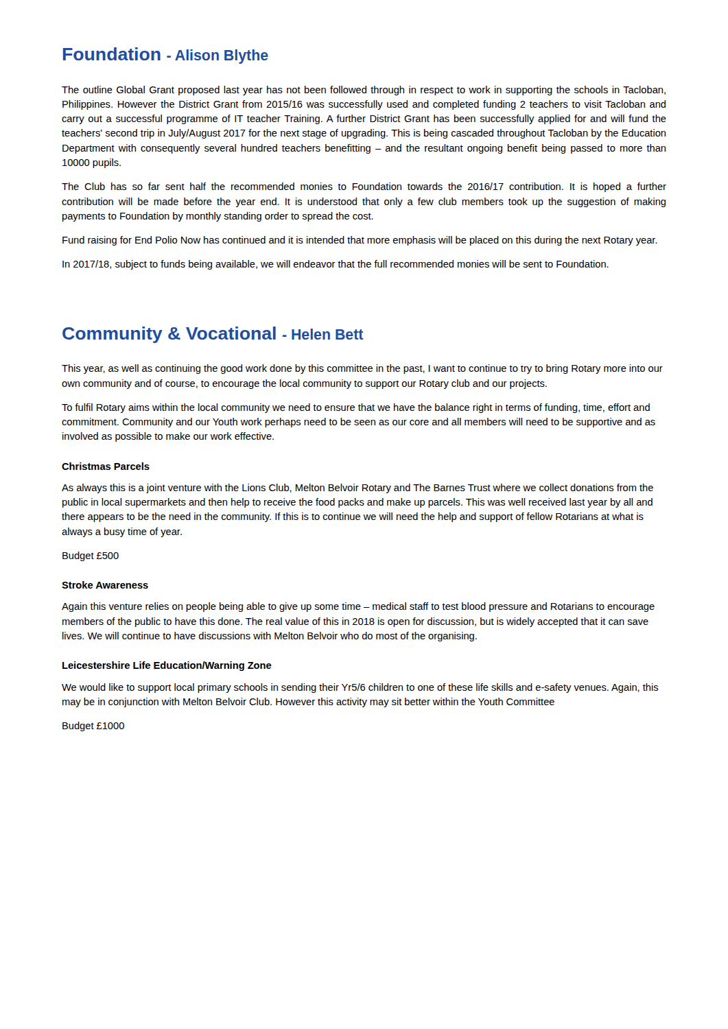Foundation - Alison Blythe
The outline Global Grant proposed last year has not been followed through in respect to work in supporting the schools in Tacloban, Philippines. However the District Grant from 2015/16 was successfully used and completed funding 2 teachers to visit Tacloban and carry out a successful programme of IT teacher Training. A further District Grant has been successfully applied for and will fund the teachers' second trip in July/August 2017 for the next stage of upgrading. This is being cascaded throughout Tacloban by the Education Department with consequently several hundred teachers benefitting – and the resultant ongoing benefit being passed to more than 10000 pupils.
The Club has so far sent half the recommended monies to Foundation towards the 2016/17 contribution. It is hoped a further contribution will be made before the year end. It is understood that only a few club members took up the suggestion of making payments to Foundation by monthly standing order to spread the cost.
Fund raising for End Polio Now has continued and it is intended that more emphasis will be placed on this during the next Rotary year.
In 2017/18, subject to funds being available, we will endeavor that the full recommended monies will be sent to Foundation.
Community & Vocational - Helen Bett
This year, as well as continuing the good work done by this committee in the past, I want to continue to try to bring Rotary more into our own community and of course, to encourage the local community to support our Rotary club and our projects.
To fulfil Rotary aims within the local community we need to ensure that we have the balance right in terms of funding, time, effort and commitment. Community and our Youth work perhaps need to be seen as our core and all members will need to be supportive and as involved as possible to make our work effective.
Christmas Parcels
As always this is a joint venture with the Lions Club, Melton Belvoir Rotary and The Barnes Trust where we collect donations from the public in local supermarkets and then help to receive the food packs and make up parcels. This was well received last year by all and there appears to be the need in the community. If this is to continue we will need the help and support of fellow Rotarians at what is always a busy time of year.
Budget £500
Stroke Awareness
Again this venture relies on people being able to give up some time – medical staff to test blood pressure and Rotarians to encourage members of the public to have this done. The real value of this in 2018 is open for discussion, but is widely accepted that it can save lives. We will continue to have discussions with Melton Belvoir who do most of the organising.
Leicestershire Life Education/Warning Zone
We would like to support local primary schools in sending their Yr5/6 children to one of these life skills and e-safety venues. Again, this may be in conjunction with Melton Belvoir Club. However this activity may sit better within the Youth Committee
Budget £1000